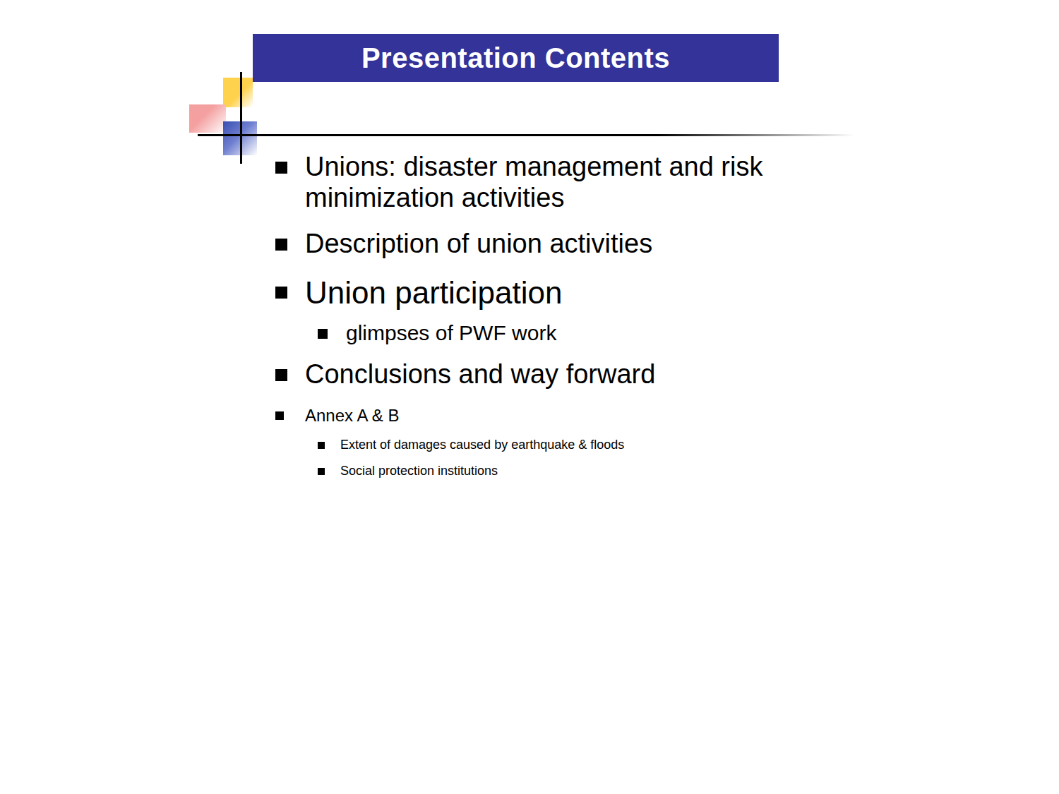Presentation Contents
Unions: disaster management and risk minimization activities
Description of union activities
Union participation
glimpses of PWF work
Conclusions and way forward
Annex A & B
Extent of damages caused by earthquake & floods
Social protection institutions